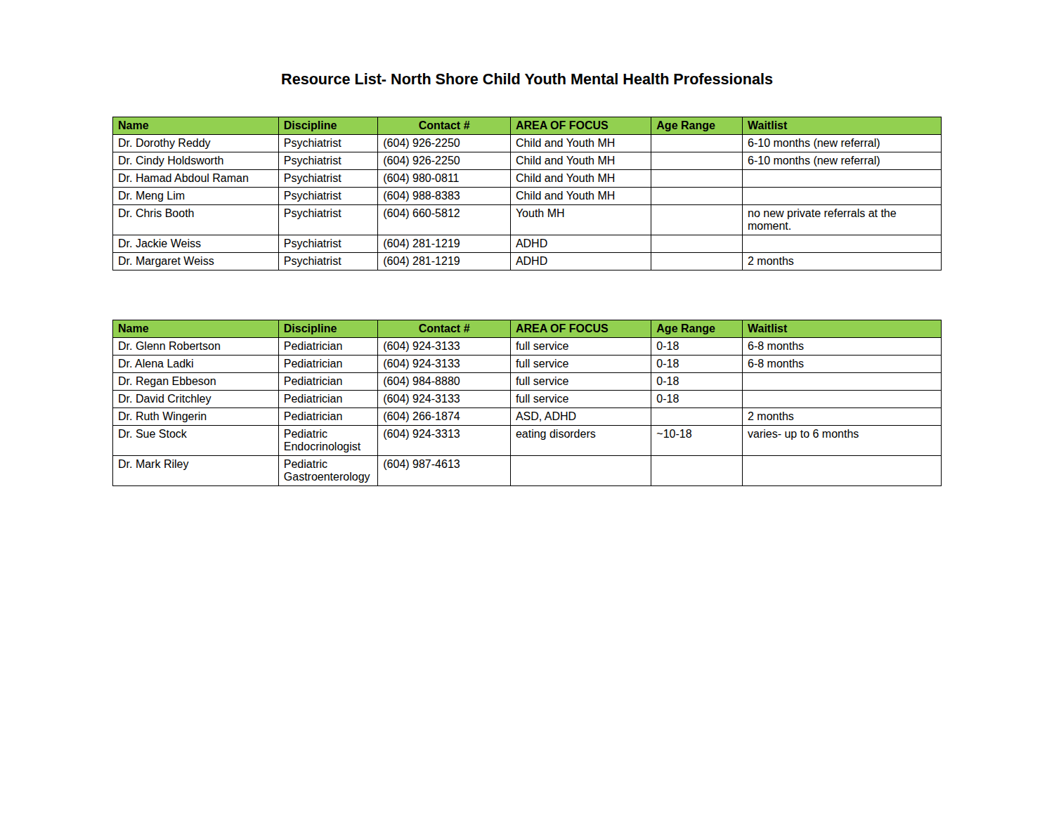Resource List- North Shore Child Youth Mental Health Professionals
| Name | Discipline | Contact # | AREA OF FOCUS | Age Range | Waitlist |
| --- | --- | --- | --- | --- | --- |
| Dr. Dorothy Reddy | Psychiatrist | (604) 926-2250 | Child and Youth MH | | 6-10 months (new referral) |
| Dr. Cindy Holdsworth | Psychiatrist | (604) 926-2250 | Child and Youth MH | | 6-10 months (new referral) |
| Dr. Hamad Abdoul Raman | Psychiatrist | (604) 980-0811 | Child and Youth MH | | |
| Dr. Meng Lim | Psychiatrist | (604) 988-8383 | Child and Youth MH | | |
| Dr. Chris Booth | Psychiatrist | (604) 660-5812 | Youth MH | | no new private referrals at the moment. |
| Dr. Jackie Weiss | Psychiatrist | (604) 281-1219 | ADHD | | |
| Dr. Margaret Weiss | Psychiatrist | (604) 281-1219 | ADHD | | 2 months |
| Name | Discipline | Contact # | AREA OF FOCUS | Age Range | Waitlist |
| --- | --- | --- | --- | --- | --- |
| Dr. Glenn Robertson | Pediatrician | (604) 924-3133 | full service | 0-18 | 6-8 months |
| Dr. Alena Ladki | Pediatrician | (604) 924-3133 | full service | 0-18 | 6-8 months |
| Dr. Regan Ebbeson | Pediatrician | (604) 984-8880 | full service | 0-18 | |
| Dr. David Critchley | Pediatrician | (604) 924-3133 | full service | 0-18 | |
| Dr. Ruth Wingerin | Pediatrician | (604) 266-1874 | ASD, ADHD | | 2 months |
| Dr. Sue Stock | Pediatric Endocrinologist | (604) 924-3313 | eating disorders | ~10-18 | varies- up to 6 months |
| Dr. Mark Riley | Pediatric Gastroenterology | (604) 987-4613 | | | |